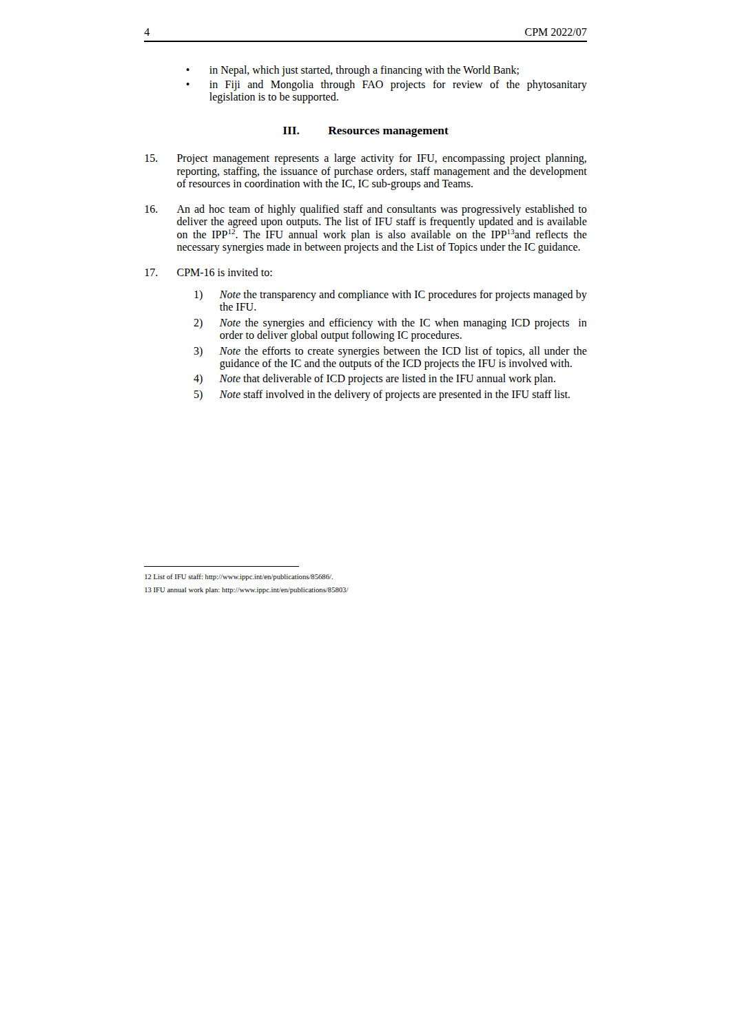4 CPM 2022/07
in Nepal, which just started, through a financing with the World Bank;
in Fiji and Mongolia through FAO projects for review of the phytosanitary legislation is to be supported.
III. Resources management
15. Project management represents a large activity for IFU, encompassing project planning, reporting, staffing, the issuance of purchase orders, staff management and the development of resources in coordination with the IC, IC sub-groups and Teams.
16. An ad hoc team of highly qualified staff and consultants was progressively established to deliver the agreed upon outputs. The list of IFU staff is frequently updated and is available on the IPP12. The IFU annual work plan is also available on the IPP13and reflects the necessary synergies made in between projects and the List of Topics under the IC guidance.
17. CPM-16 is invited to:
Note the transparency and compliance with IC procedures for projects managed by the IFU.
Note the synergies and efficiency with the IC when managing ICD projects in order to deliver global output following IC procedures.
Note the efforts to create synergies between the ICD list of topics, all under the guidance of the IC and the outputs of the ICD projects the IFU is involved with.
Note that deliverable of ICD projects are listed in the IFU annual work plan.
Note staff involved in the delivery of projects are presented in the IFU staff list.
12 List of IFU staff: http://www.ippc.int/en/publications/85686/.
13 IFU annual work plan: http://www.ippc.int/en/publications/85803/